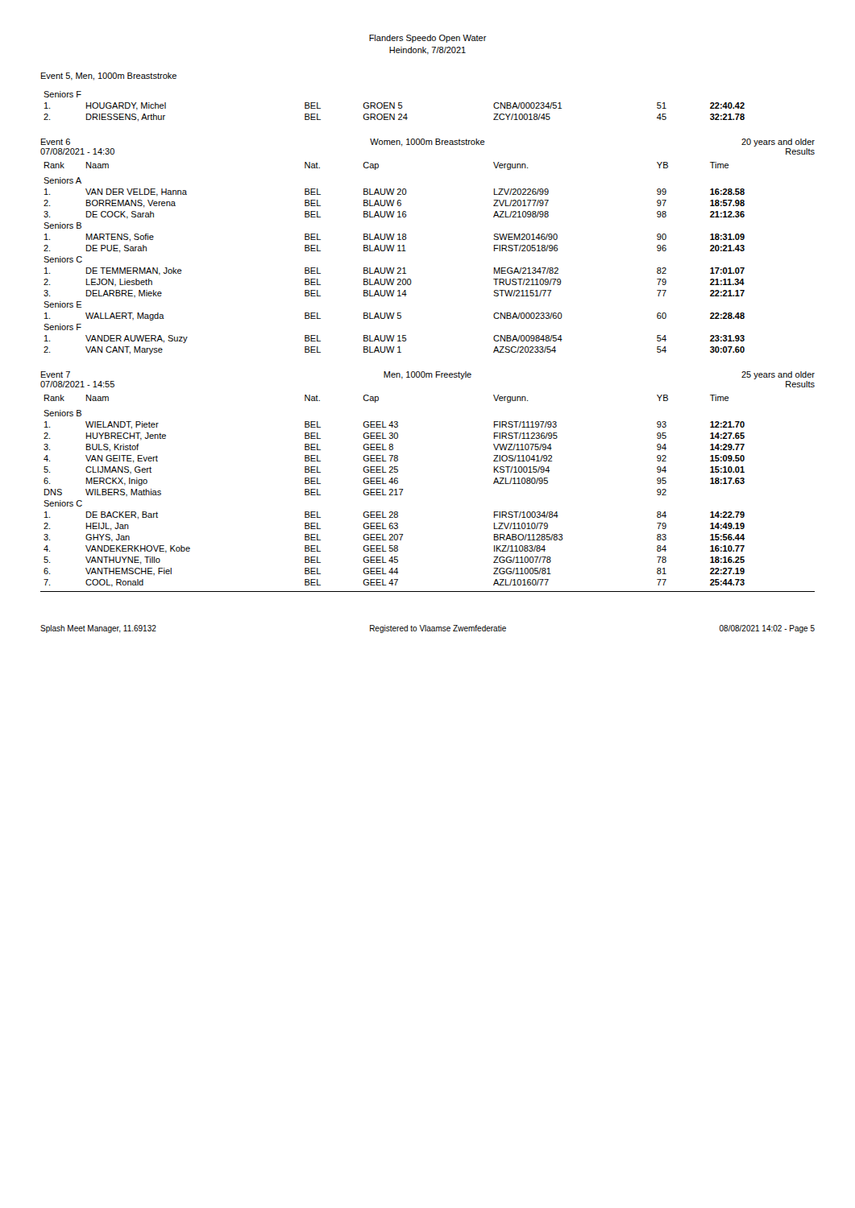Flanders Speedo Open Water
Heindonk, 7/8/2021
Event 5, Men, 1000m Breaststroke
| Seniors F |
| 1. | HOUGARDY, Michel | BEL | GROEN 5 | CNBA/000234/51 | 51 | 22:40.42 |
| 2. | DRIESSENS, Arthur | BEL | GROEN 24 | ZCY/10018/45 | 45 | 32:21.78 |
| Event 6 | Women, 1000m Breaststroke | 20 years and older |
| 07/08/2021 - 14:30 | | Results |
| Rank | Naam | Nat. | Cap | Vergunn. | YB | Time |
| Seniors A |
| 1. | VAN DER VELDE, Hanna | BEL | BLAUW 20 | LZV/20226/99 | 99 | 16:28.58 |
| 2. | BORREMANS, Verena | BEL | BLAUW 6 | ZVL/20177/97 | 97 | 18:57.98 |
| 3. | DE COCK, Sarah | BEL | BLAUW 16 | AZL/21098/98 | 98 | 21:12.36 |
| Seniors B |
| 1. | MARTENS, Sofie | BEL | BLAUW 18 | SWEM20146/90 | 90 | 18:31.09 |
| 2. | DE PUE, Sarah | BEL | BLAUW 11 | FIRST/20518/96 | 96 | 20:21.43 |
| Seniors C |
| 1. | DE TEMMERMAN, Joke | BEL | BLAUW 21 | MEGA/21347/82 | 82 | 17:01.07 |
| 2. | LEJON, Liesbeth | BEL | BLAUW 200 | TRUST/21109/79 | 79 | 21:11.34 |
| 3. | DELARBRE, Mieke | BEL | BLAUW 14 | STW/21151/77 | 77 | 22:21.17 |
| Seniors E |
| 1. | WALLAERT, Magda | BEL | BLAUW 5 | CNBA/000233/60 | 60 | 22:28.48 |
| Seniors F |
| 1. | VANDER AUWERA, Suzy | BEL | BLAUW 15 | CNBA/009848/54 | 54 | 23:31.93 |
| 2. | VAN CANT, Maryse | BEL | BLAUW 1 | AZSC/20233/54 | 54 | 30:07.60 |
| Event 7 | Men, 1000m Freestyle | 25 years and older |
| 07/08/2021 - 14:55 | | Results |
| Rank | Naam | Nat. | Cap | Vergunn. | YB | Time |
| Seniors B |
| 1. | WIELANDT, Pieter | BEL | GEEL 43 | FIRST/11197/93 | 93 | 12:21.70 |
| 2. | HUYBRECHT, Jente | BEL | GEEL 30 | FIRST/11236/95 | 95 | 14:27.65 |
| 3. | BULS, Kristof | BEL | GEEL 8 | VWZ/11075/94 | 94 | 14:29.77 |
| 4. | VAN GEITE, Evert | BEL | GEEL 78 | ZIOS/11041/92 | 92 | 15:09.50 |
| 5. | CLIJMANS, Gert | BEL | GEEL 25 | KST/10015/94 | 94 | 15:10.01 |
| 6. | MERCKX, Inigo | BEL | GEEL 46 | AZL/11080/95 | 95 | 18:17.63 |
| DNS | WILBERS, Mathias | BEL | GEEL 217 | | 92 | |
| Seniors C |
| 1. | DE BACKER, Bart | BEL | GEEL 28 | FIRST/10034/84 | 84 | 14:22.79 |
| 2. | HEIJL, Jan | BEL | GEEL 63 | LZV/11010/79 | 79 | 14:49.19 |
| 3. | GHYS, Jan | BEL | GEEL 207 | BRABO/11285/83 | 83 | 15:56.44 |
| 4. | VANDEKERKHOVE, Kobe | BEL | GEEL 58 | IKZ/11083/84 | 84 | 16:10.77 |
| 5. | VANTHUYNE, Tillo | BEL | GEEL 45 | ZGG/11007/78 | 78 | 18:16.25 |
| 6. | VANTHEMSCHE, Fiel | BEL | GEEL 44 | ZGG/11005/81 | 81 | 22:27.19 |
| 7. | COOL, Ronald | BEL | GEEL 47 | AZL/10160/77 | 77 | 25:44.73 |
Splash Meet Manager, 11.69132
Registered to Vlaamse Zwemfederatie
08/08/2021 14:02 - Page 5